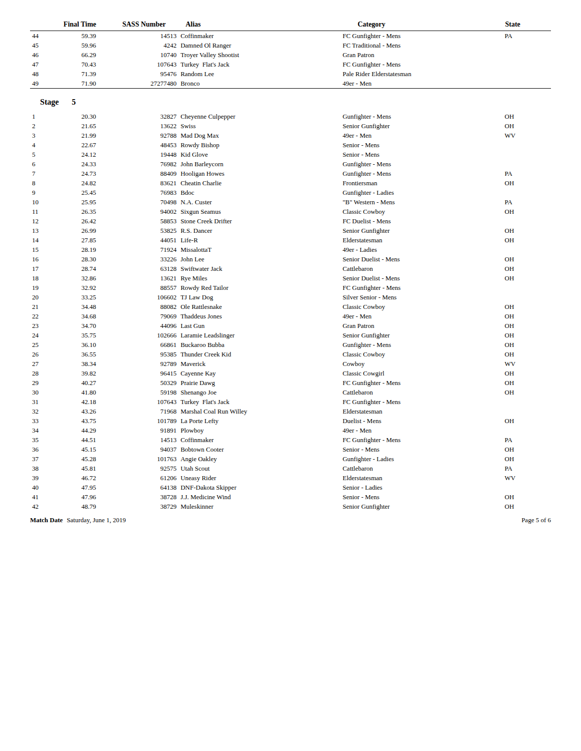| | Final Time | SASS Number | Alias | Category | State |
| --- | --- | --- | --- | --- | --- |
| 44 | 59.39 | 14513 | Coffinmaker | FC Gunfighter - Mens | PA |
| 45 | 59.96 | 4242 | Damned Ol Ranger | FC Traditional - Mens | |
| 46 | 66.29 | 10740 | Troyer Valley Shootist | Gran Patron | |
| 47 | 70.43 | 107643 | Turkey Flat's Jack | FC Gunfighter - Mens | |
| 48 | 71.39 | 95476 | Random Lee | Pale Rider Elderstatesman | |
| 49 | 71.90 | 27277480 | Bronco | 49er - Men | |
Stage 5
| 1 | 20.30 | 32827 | Cheyenne Culpepper | Gunfighter - Mens | OH |
| 2 | 21.65 | 13622 | Swiss | Senior Gunfighter | OH |
| 3 | 21.99 | 92788 | Mad Dog Max | 49er - Men | WV |
| 4 | 22.67 | 48453 | Rowdy Bishop | Senior - Mens | |
| 5 | 24.12 | 19448 | Kid Glove | Senior - Mens | |
| 6 | 24.33 | 76982 | John Barleycorn | Gunfighter - Mens | |
| 7 | 24.73 | 88409 | Hooligan Howes | Gunfighter - Mens | PA |
| 8 | 24.82 | 83621 | Cheatin Charlie | Frontiersman | OH |
| 9 | 25.45 | 76983 | Bdoc | Gunfighter - Ladies | |
| 10 | 25.95 | 70498 | N.A. Custer | "B" Western - Mens | PA |
| 11 | 26.35 | 94002 | Sixgun Seamus | Classic Cowboy | OH |
| 12 | 26.42 | 58853 | Stone Creek Drifter | FC Duelist - Mens | |
| 13 | 26.99 | 53825 | R.S. Dancer | Senior Gunfighter | OH |
| 14 | 27.85 | 44051 | Life-R | Elderstatesman | OH |
| 15 | 28.19 | 71924 | MissalottaT | 49er - Ladies | |
| 16 | 28.30 | 33226 | John Lee | Senior Duelist - Mens | OH |
| 17 | 28.74 | 63128 | Swiftwater Jack | Cattlebaron | OH |
| 18 | 32.86 | 13621 | Rye Miles | Senior Duelist - Mens | OH |
| 19 | 32.92 | 88557 | Rowdy Red Tailor | FC Gunfighter - Mens | |
| 20 | 33.25 | 106602 | TJ Law Dog | Silver Senior - Mens | |
| 21 | 34.48 | 88082 | Ole Rattlesnake | Classic Cowboy | OH |
| 22 | 34.68 | 79069 | Thaddeus Jones | 49er - Men | OH |
| 23 | 34.70 | 44096 | Last Gun | Gran Patron | OH |
| 24 | 35.75 | 102666 | Laramie Leadslinger | Senior Gunfighter | OH |
| 25 | 36.10 | 66861 | Buckaroo Bubba | Gunfighter - Mens | OH |
| 26 | 36.55 | 95385 | Thunder Creek Kid | Classic Cowboy | OH |
| 27 | 38.34 | 92789 | Maverick | Cowboy | WV |
| 28 | 39.82 | 96415 | Cayenne Kay | Classic Cowgirl | OH |
| 29 | 40.27 | 50329 | Prairie Dawg | FC Gunfighter - Mens | OH |
| 30 | 41.80 | 59198 | Shenango Joe | Cattlebaron | OH |
| 31 | 42.18 | 107643 | Turkey Flat's Jack | FC Gunfighter - Mens | |
| 32 | 43.26 | 71968 | Marshal Coal Run Willey | Elderstatesman | |
| 33 | 43.75 | 101789 | La Porte Lefty | Duelist - Mens | OH |
| 34 | 44.29 | 91891 | Plowboy | 49er - Men | |
| 35 | 44.51 | 14513 | Coffinmaker | FC Gunfighter - Mens | PA |
| 36 | 45.15 | 94037 | Bobtown Cooter | Senior - Mens | OH |
| 37 | 45.28 | 101763 | Angie Oakley | Gunfighter - Ladies | OH |
| 38 | 45.81 | 92575 | Utah Scout | Cattlebaron | PA |
| 39 | 46.72 | 61206 | Uneasy Rider | Elderstatesman | WV |
| 40 | 47.95 | 64138 | DNF-Dakota Skipper | Senior - Ladies | |
| 41 | 47.96 | 38728 | J.J. Medicine Wind | Senior - Mens | OH |
| 42 | 48.79 | 38729 | Muleskinner | Senior Gunfighter | OH |
Match Date Saturday, June 1, 2019
Page 5 of 6